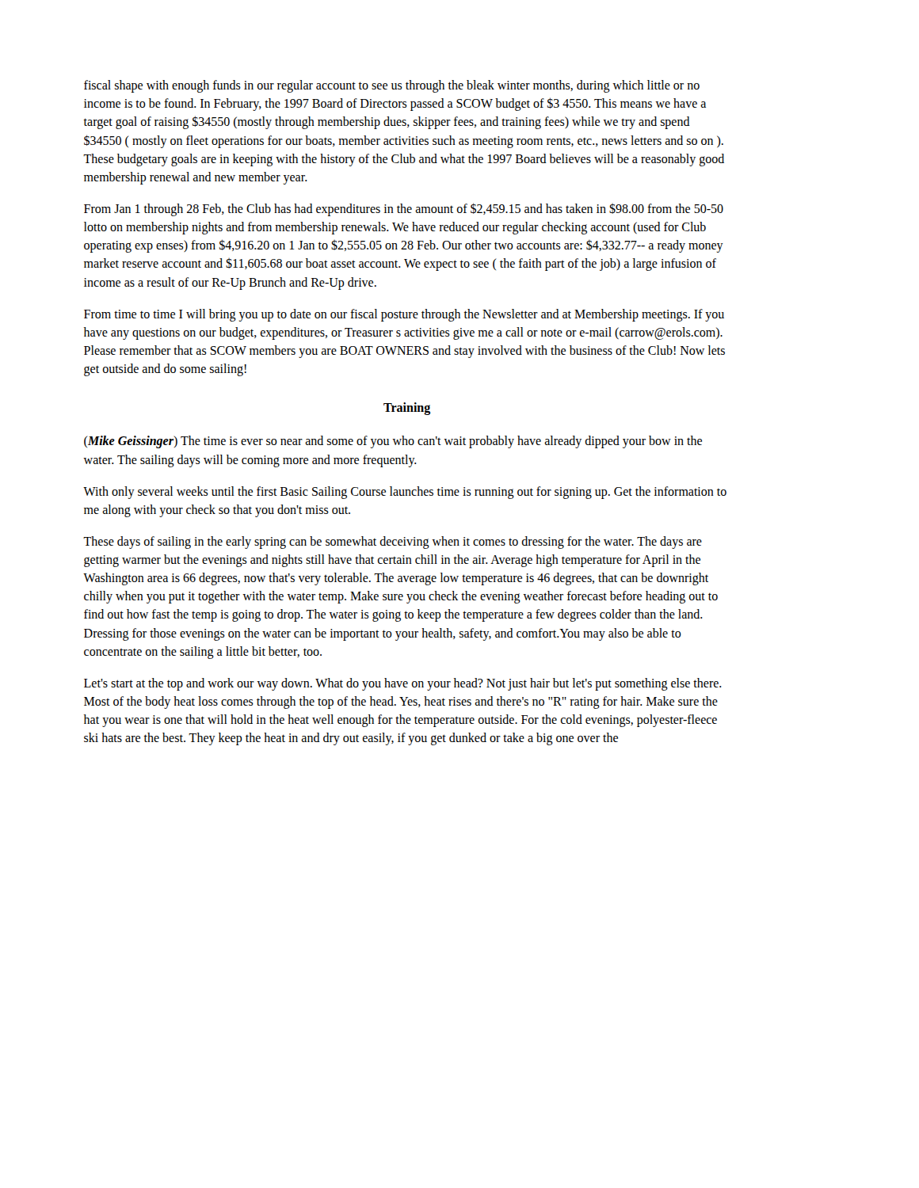fiscal shape with enough funds in our regular account to see us through the bleak winter months, during which little or no income is to be found. In February, the 1997 Board of Directors passed a SCOW budget of $3 4550. This means we have a target goal of raising $34550 (mostly through membership dues, skipper fees, and training fees) while we try and spend $34550 ( mostly on fleet operations for our boats, member activities such as meeting room rents, etc., news letters and so on ). These budgetary goals are in keeping with the history of the Club and what the 1997 Board believes will be a reasonably good membership renewal and new member year.
From Jan 1 through 28 Feb, the Club has had expenditures in the amount of $2,459.15 and has taken in $98.00 from the 50-50 lotto on membership nights and from membership renewals. We have reduced our regular checking account (used for Club operating exp enses) from $4,916.20 on 1 Jan to $2,555.05 on 28 Feb. Our other two accounts are: $4,332.77-- a ready money market reserve account and $11,605.68 our boat asset account. We expect to see ( the faith part of the job) a large infusion of income as a result of our Re-Up Brunch and Re-Up drive.
From time to time I will bring you up to date on our fiscal posture through the Newsletter and at Membership meetings. If you have any questions on our budget, expenditures, or Treasurer s activities give me a call or note or e-mail (carrow@erols.com). Please remember that as SCOW members you are BOAT OWNERS and stay involved with the business of the Club! Now lets get outside and do some sailing!
Training
(Mike Geissinger) The time is ever so near and some of you who can't wait probably have already dipped your bow in the water. The sailing days will be coming more and more frequently.
With only several weeks until the first Basic Sailing Course launches time is running out for signing up. Get the information to me along with your check so that you don't miss out.
These days of sailing in the early spring can be somewhat deceiving when it comes to dressing for the water. The days are getting warmer but the evenings and nights still have that certain chill in the air. Average high temperature for April in the Washington area is 66 degrees, now that's very tolerable. The average low temperature is 46 degrees, that can be downright chilly when you put it together with the water temp. Make sure you check the evening weather forecast before heading out to find out how fast the temp is going to drop. The water is going to keep the temperature a few degrees colder than the land. Dressing for those evenings on the water can be important to your health, safety, and comfort.You may also be able to concentrate on the sailing a little bit better, too.
Let's start at the top and work our way down. What do you have on your head? Not just hair but let's put something else there. Most of the body heat loss comes through the top of the head. Yes, heat rises and there's no "R" rating for hair. Make sure the hat you wear is one that will hold in the heat well enough for the temperature outside. For the cold evenings, polyester-fleece ski hats are the best. They keep the heat in and dry out easily, if you get dunked or take a big one over the